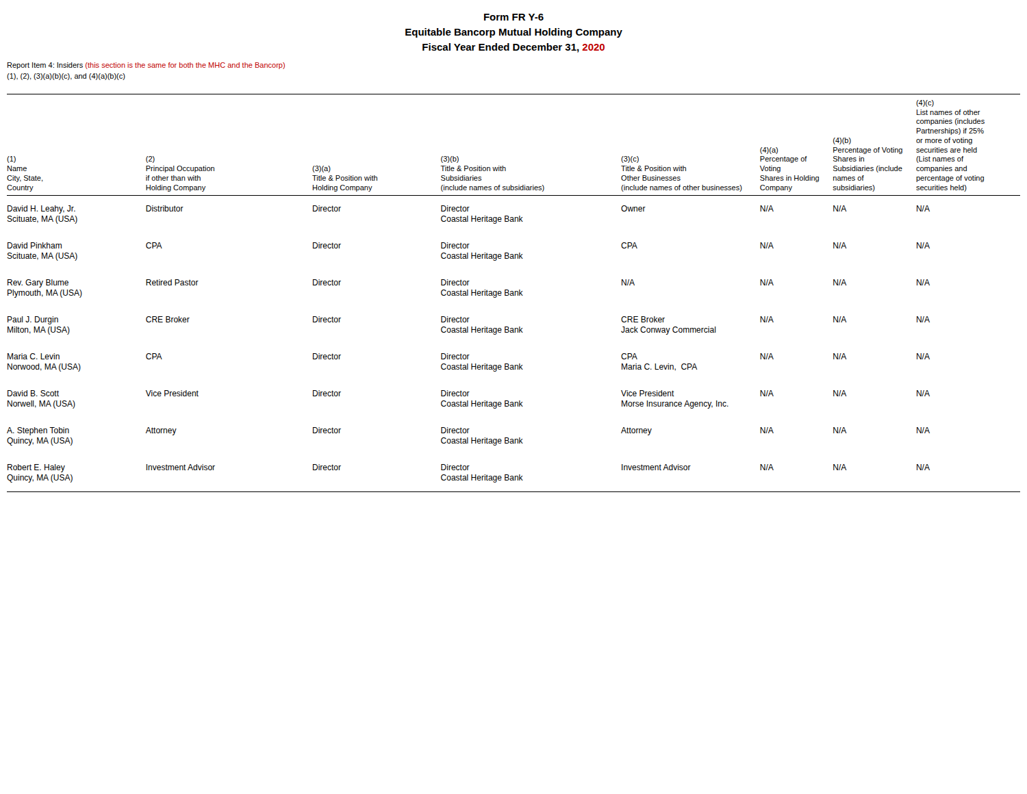Form FR Y-6
Equitable Bancorp Mutual Holding Company
Fiscal Year Ended December 31, 2020
Report Item 4: Insiders (this section is the same for both the MHC and the Bancorp) (1), (2), (3)(a)(b)(c), and (4)(a)(b)(c)
| (1) Name City, State, Country | (2) Principal Occupation if other than with Holding Company | (3)(a) Title & Position with Holding Company | (3)(b) Title & Position with Subsidiaries (include names of subsidiaries) | (3)(c) Title & Position with Other Businesses (include names of other businesses) | (4)(a) Percentage of Voting Shares in Holding Company | (4)(b) Percentage of Voting Shares in Subsidiaries (include names of subsidiaries) | (4)(c) List names of other companies (includes Partnerships) if 25% or more of voting securities are held (List names of companies and percentage of voting securities held) |
| --- | --- | --- | --- | --- | --- | --- | --- |
| David H. Leahy, Jr. Scituate, MA (USA) | Distributor | Director | Director Coastal Heritage Bank | Owner | N/A | N/A | N/A |
| David Pinkham Scituate, MA (USA) | CPA | Director | Director Coastal Heritage Bank | CPA | N/A | N/A | N/A |
| Rev. Gary Blume Plymouth, MA (USA) | Retired Pastor | Director | Director Coastal Heritage Bank | N/A | N/A | N/A | N/A |
| Paul J. Durgin Milton, MA (USA) | CRE Broker | Director | Director Coastal Heritage Bank | CRE Broker Jack Conway Commercial | N/A | N/A | N/A |
| Maria C. Levin Norwood, MA (USA) | CPA | Director | Director Coastal Heritage Bank | CPA Maria C. Levin, CPA | N/A | N/A | N/A |
| David B. Scott Norwell, MA (USA) | Vice President | Director | Director Coastal Heritage Bank | Vice President Morse Insurance Agency, Inc. | N/A | N/A | N/A |
| A. Stephen Tobin Quincy, MA (USA) | Attorney | Director | Director Coastal Heritage Bank | Attorney | N/A | N/A | N/A |
| Robert E. Haley Quincy, MA (USA) | Investment Advisor | Director | Director Coastal Heritage Bank | Investment Advisor | N/A | N/A | N/A |